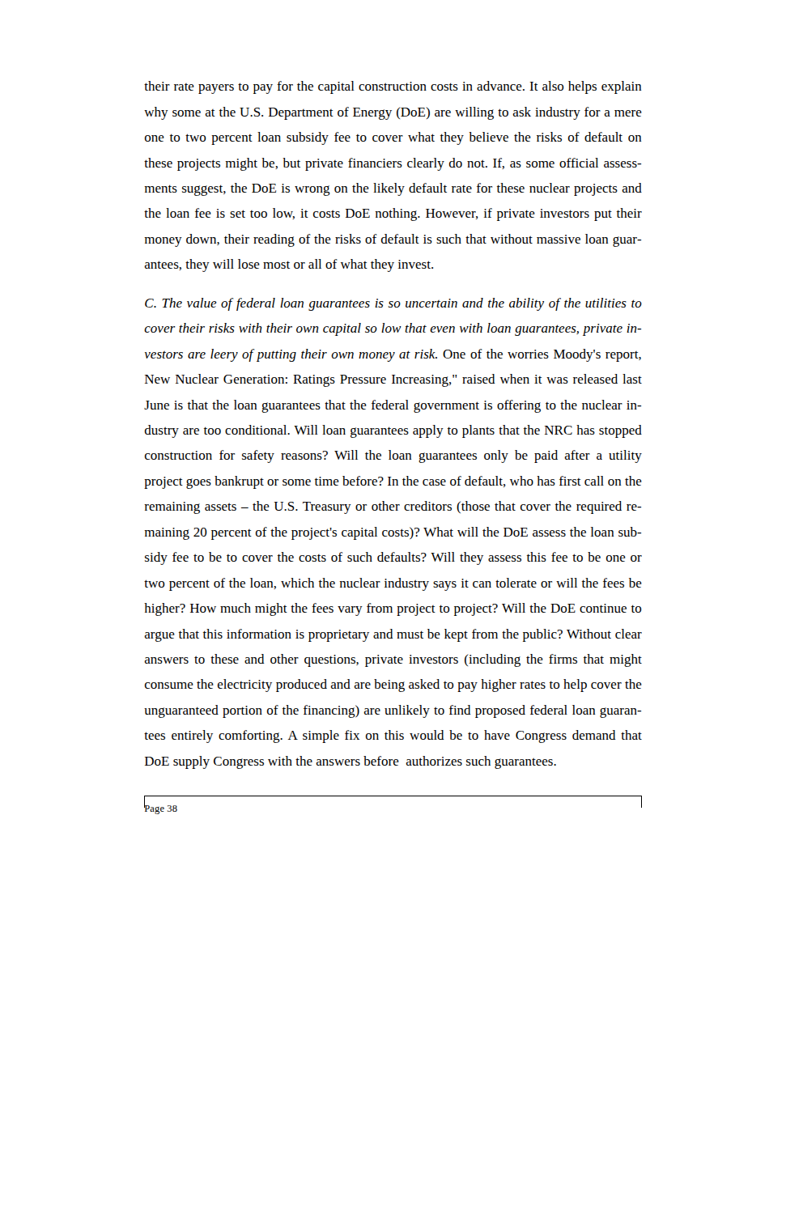their rate payers to pay for the capital construction costs in advance. It also helps explain why some at the U.S. Department of Energy (DoE) are willing to ask industry for a mere one to two percent loan subsidy fee to cover what they believe the risks of default on these projects might be, but private financiers clearly do not. If, as some official assessments suggest, the DoE is wrong on the likely default rate for these nuclear projects and the loan fee is set too low, it costs DoE nothing. However, if private investors put their money down, their reading of the risks of default is such that without massive loan guarantees, they will lose most or all of what they invest.
C. The value of federal loan guarantees is so uncertain and the ability of the utilities to cover their risks with their own capital so low that even with loan guarantees, private investors are leery of putting their own money at risk. One of the worries Moody's report, New Nuclear Generation: Ratings Pressure Increasing," raised when it was released last June is that the loan guarantees that the federal government is offering to the nuclear industry are too conditional. Will loan guarantees apply to plants that the NRC has stopped construction for safety reasons? Will the loan guarantees only be paid after a utility project goes bankrupt or some time before? In the case of default, who has first call on the remaining assets – the U.S. Treasury or other creditors (those that cover the required remaining 20 percent of the project's capital costs)? What will the DoE assess the loan subsidy fee to be to cover the costs of such defaults? Will they assess this fee to be one or two percent of the loan, which the nuclear industry says it can tolerate or will the fees be higher? How much might the fees vary from project to project? Will the DoE continue to argue that this information is proprietary and must be kept from the public? Without clear answers to these and other questions, private investors (including the firms that might consume the electricity produced and are being asked to pay higher rates to help cover the unguaranteed portion of the financing) are unlikely to find proposed federal loan guarantees entirely comforting. A simple fix on this would be to have Congress demand that DoE supply Congress with the answers before authorizes such guarantees.
Page 38